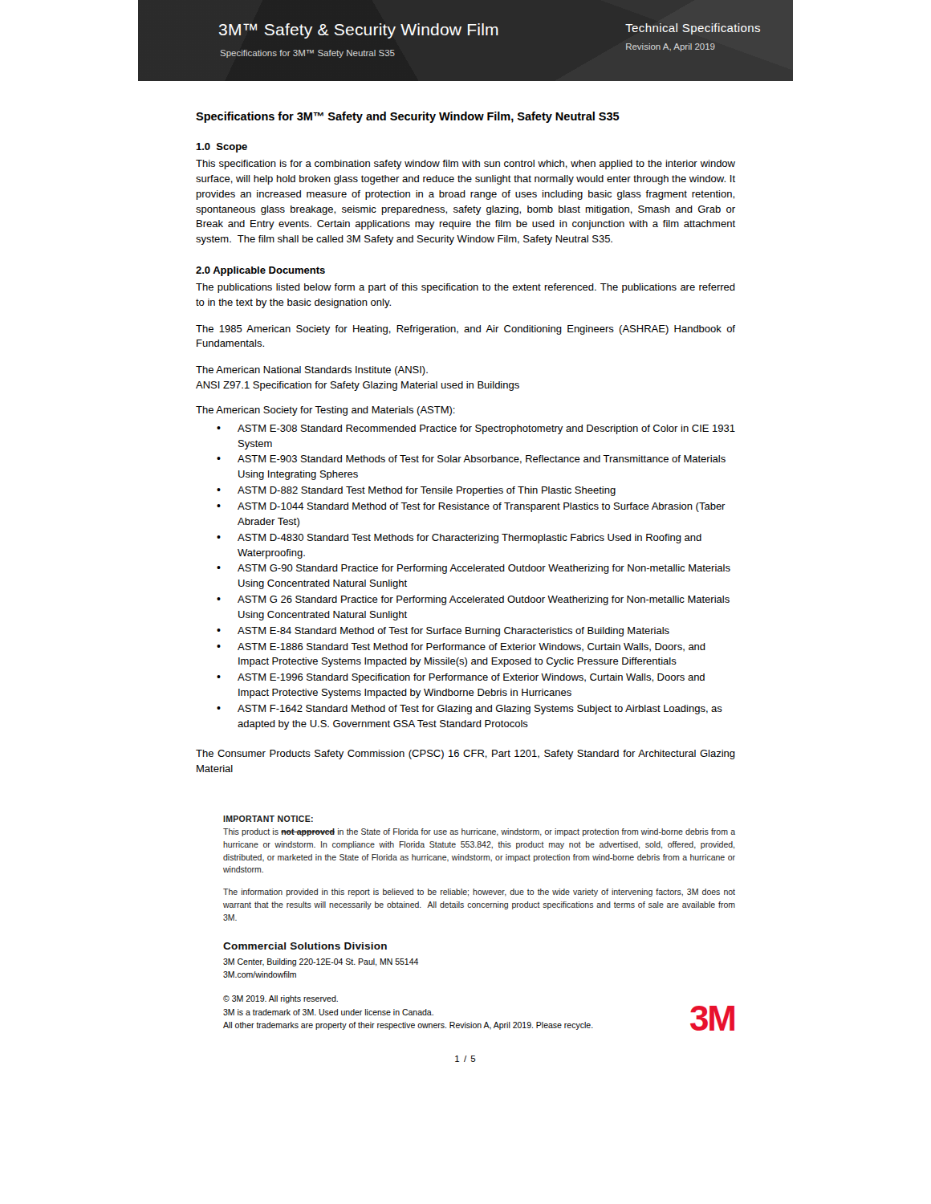3M™ Safety & Security Window Film
Specifications for 3M™ Safety Neutral S35
Technical Specifications
Revision A, April 2019
Specifications for 3M™ Safety and Security Window Film, Safety Neutral S35
1.0 Scope
This specification is for a combination safety window film with sun control which, when applied to the interior window surface, will help hold broken glass together and reduce the sunlight that normally would enter through the window. It provides an increased measure of protection in a broad range of uses including basic glass fragment retention, spontaneous glass breakage, seismic preparedness, safety glazing, bomb blast mitigation, Smash and Grab or Break and Entry events. Certain applications may require the film be used in conjunction with a film attachment system. The film shall be called 3M Safety and Security Window Film, Safety Neutral S35.
2.0 Applicable Documents
The publications listed below form a part of this specification to the extent referenced. The publications are referred to in the text by the basic designation only.
The 1985 American Society for Heating, Refrigeration, and Air Conditioning Engineers (ASHRAE) Handbook of Fundamentals.
The American National Standards Institute (ANSI).
ANSI Z97.1 Specification for Safety Glazing Material used in Buildings
The American Society for Testing and Materials (ASTM):
ASTM E-308 Standard Recommended Practice for Spectrophotometry and Description of Color in CIE 1931 System
ASTM E-903 Standard Methods of Test for Solar Absorbance, Reflectance and Transmittance of Materials Using Integrating Spheres
ASTM D-882 Standard Test Method for Tensile Properties of Thin Plastic Sheeting
ASTM D-1044 Standard Method of Test for Resistance of Transparent Plastics to Surface Abrasion (Taber Abrader Test)
ASTM D-4830 Standard Test Methods for Characterizing Thermoplastic Fabrics Used in Roofing and Waterproofing.
ASTM G-90 Standard Practice for Performing Accelerated Outdoor Weatherizing for Non-metallic Materials Using Concentrated Natural Sunlight
ASTM G 26 Standard Practice for Performing Accelerated Outdoor Weatherizing for Non-metallic Materials Using Concentrated Natural Sunlight
ASTM E-84 Standard Method of Test for Surface Burning Characteristics of Building Materials
ASTM E-1886 Standard Test Method for Performance of Exterior Windows, Curtain Walls, Doors, and Impact Protective Systems Impacted by Missile(s) and Exposed to Cyclic Pressure Differentials
ASTM E-1996 Standard Specification for Performance of Exterior Windows, Curtain Walls, Doors and Impact Protective Systems Impacted by Windborne Debris in Hurricanes
ASTM F-1642 Standard Method of Test for Glazing and Glazing Systems Subject to Airblast Loadings, as adapted by the U.S. Government GSA Test Standard Protocols
The Consumer Products Safety Commission (CPSC) 16 CFR, Part 1201, Safety Standard for Architectural Glazing Material
IMPORTANT NOTICE:
This product is not approved in the State of Florida for use as hurricane, windstorm, or impact protection from wind-borne debris from a hurricane or windstorm. In compliance with Florida Statute 553.842, this product may not be advertised, sold, offered, provided, distributed, or marketed in the State of Florida as hurricane, windstorm, or impact protection from wind-borne debris from a hurricane or windstorm.
The information provided in this report is believed to be reliable; however, due to the wide variety of intervening factors, 3M does not warrant that the results will necessarily be obtained. All details concerning product specifications and terms of sale are available from 3M.
Commercial Solutions Division
3M Center, Building 220-12E-04 St. Paul, MN 55144
3M.com/windowfilm
© 3M 2019. All rights reserved.
3M is a trademark of 3M. Used under license in Canada.
All other trademarks are property of their respective owners. Revision A, April 2019. Please recycle.
3M
1 / 5